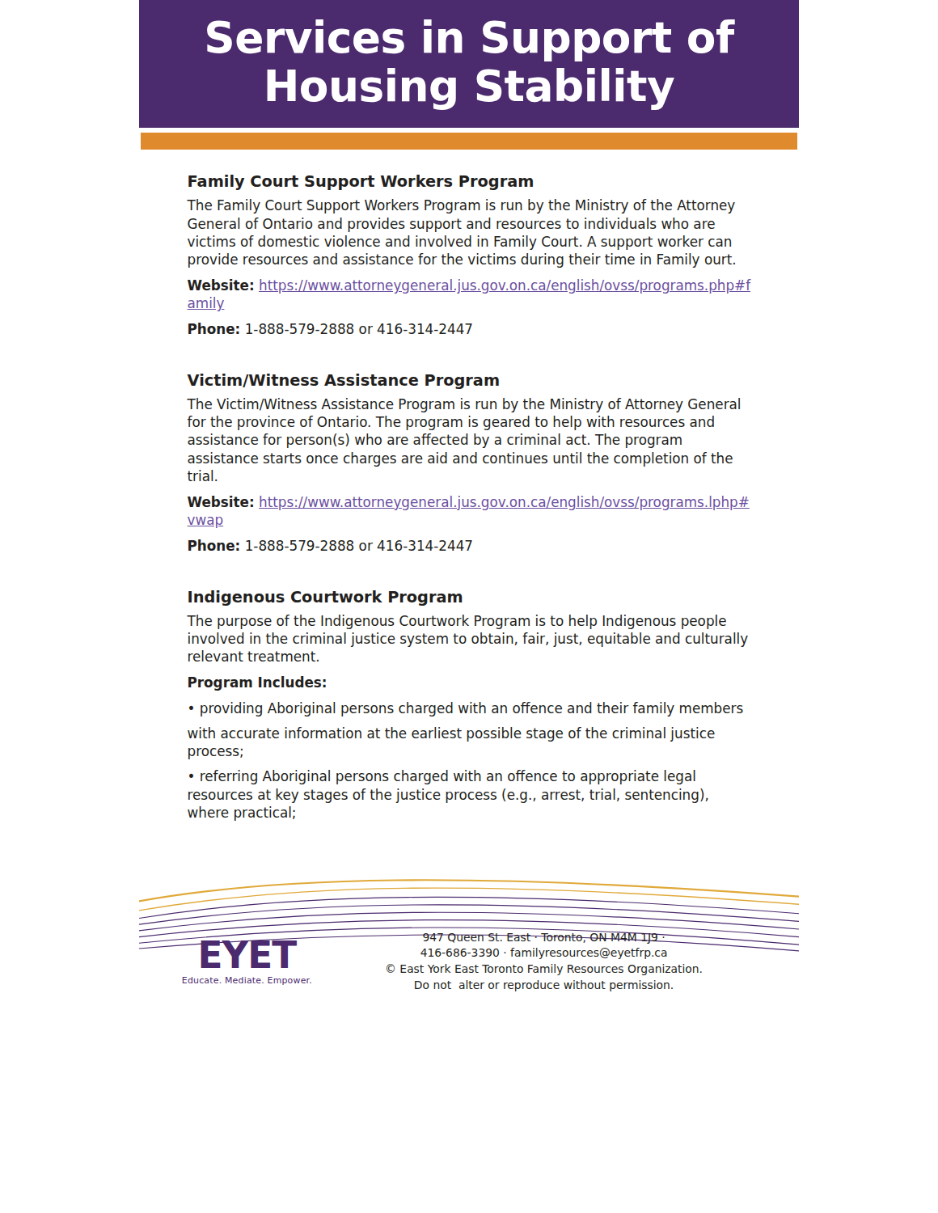Services in Support of Housing Stability
Family Court Support Workers Program
The Family Court Support Workers Program is run by the Ministry of the Attorney General of Ontario and provides support and resources to individuals who are victims of domestic violence and involved in Family Court. A support worker can provide resources and assistance for the victims during their time in Family ourt.
Website: https://www.attorneygeneral.jus.gov.on.ca/english/ovss/programs.php#family
Phone: 1-888-579-2888 or 416-314-2447
Victim/Witness Assistance Program
The Victim/Witness Assistance Program is run by the Ministry of Attorney General for the province of Ontario. The program is geared to help with resources and assistance for person(s) who are affected by a criminal act. The program assistance starts once charges are aid and continues until the completion of the trial.
Website: https://www.attorneygeneral.jus.gov.on.ca/english/ovss/programs.lphp#vwap
Phone: 1-888-579-2888 or 416-314-2447
Indigenous Courtwork Program
The purpose of the Indigenous Courtwork Program is to help Indigenous people involved in the criminal justice system to obtain, fair, just, equitable and culturally relevant treatment.
Program Includes:
• providing Aboriginal persons charged with an offence and their family members
with accurate information at the earliest possible stage of the criminal justice process;
• referring Aboriginal persons charged with an offence to appropriate legal resources at key stages of the justice process (e.g., arrest, trial, sentencing), where practical;
EYET
Educate. Mediate. Empower.
947 Queen St. East · Toronto, ON M4M 1J9 ·
416-686-3390 · familyresources@eyetfrp.ca
© East York East Toronto Family Resources Organization.
Do not alter or reproduce without permission.